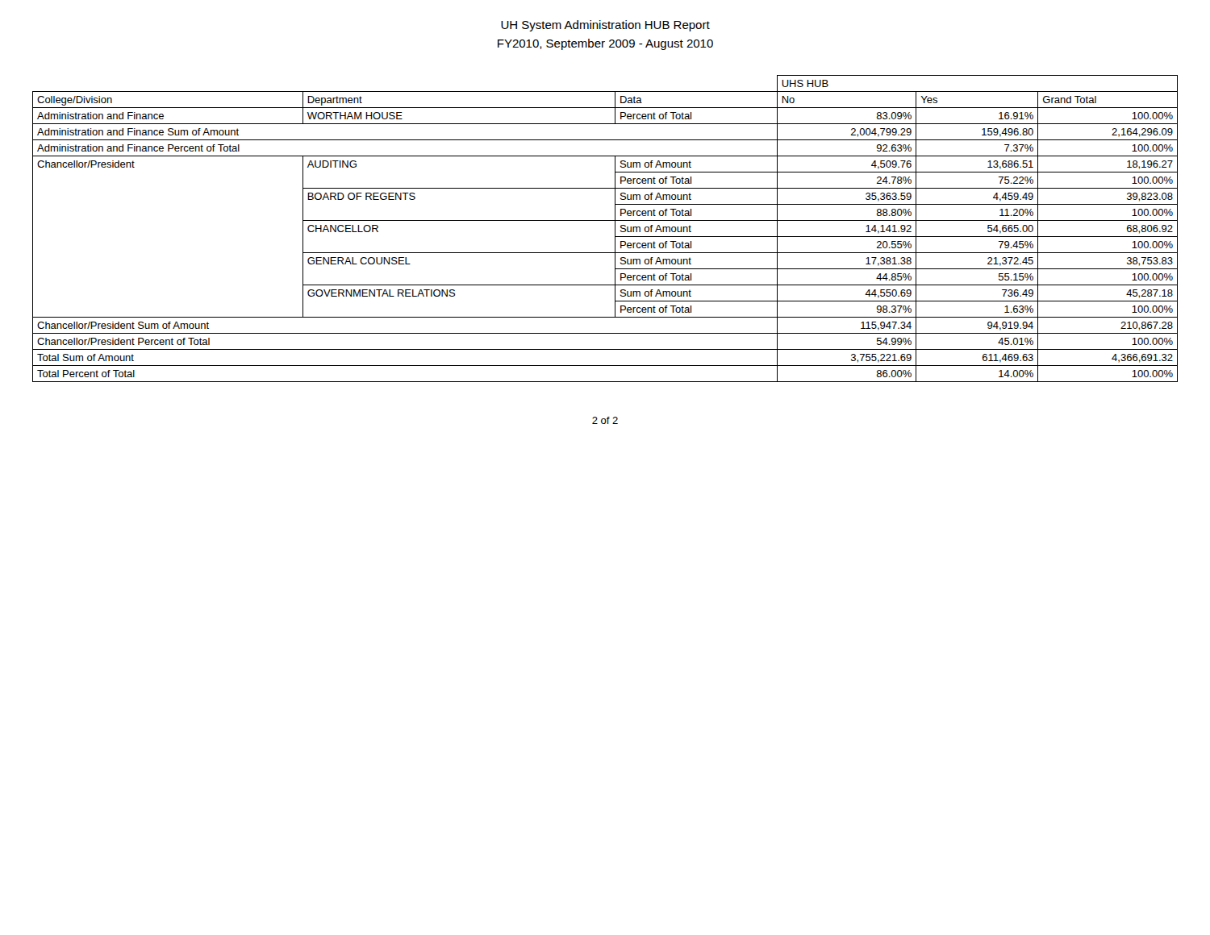UH System Administration HUB Report
FY2010, September 2009 - August 2010
| | | | UHS HUB |
| College/Division | Department | Data | No | Yes | Grand Total |
| Administration and Finance | WORTHAM HOUSE | Percent of Total | 83.09% | 16.91% | 100.00% |
| Administration and Finance Sum of Amount | 2,004,799.29 | 159,496.80 | 2,164,296.09 |
| Administration and Finance Percent of Total | 92.63% | 7.37% | 100.00% |
| Chancellor/President | AUDITING | Sum of Amount | 4,509.76 | 13,686.51 | 18,196.27 |
| Percent of Total | 24.78% | 75.22% | 100.00% |
| BOARD OF REGENTS | Sum of Amount | 35,363.59 | 4,459.49 | 39,823.08 |
| Percent of Total | 88.80% | 11.20% | 100.00% |
| CHANCELLOR | Sum of Amount | 14,141.92 | 54,665.00 | 68,806.92 |
| Percent of Total | 20.55% | 79.45% | 100.00% |
| GENERAL COUNSEL | Sum of Amount | 17,381.38 | 21,372.45 | 38,753.83 |
| Percent of Total | 44.85% | 55.15% | 100.00% |
| GOVERNMENTAL RELATIONS | Sum of Amount | 44,550.69 | 736.49 | 45,287.18 |
| Percent of Total | 98.37% | 1.63% | 100.00% |
| Chancellor/President Sum of Amount | 115,947.34 | 94,919.94 | 210,867.28 |
| Chancellor/President Percent of Total | 54.99% | 45.01% | 100.00% |
| Total Sum of Amount | 3,755,221.69 | 611,469.63 | 4,366,691.32 |
| Total Percent of Total | 86.00% | 14.00% | 100.00% |
2 of 2